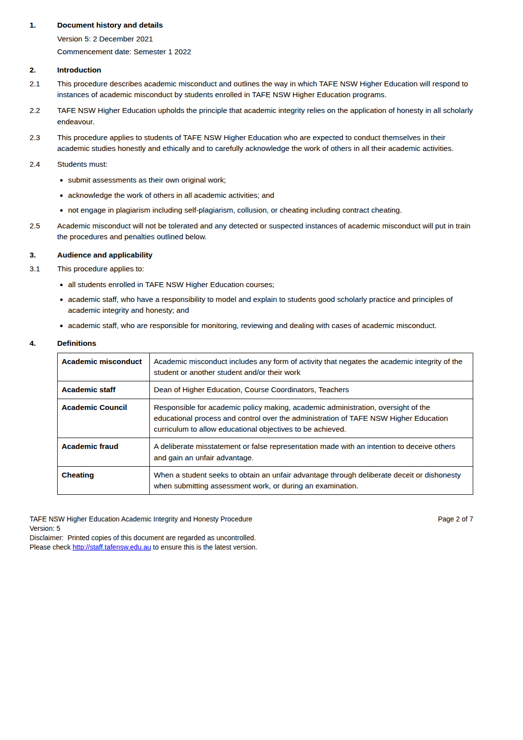1. Document history and details
Version 5: 2 December 2021
Commencement date: Semester 1 2022
2. Introduction
2.1 This procedure describes academic misconduct and outlines the way in which TAFE NSW Higher Education will respond to instances of academic misconduct by students enrolled in TAFE NSW Higher Education programs.
2.2 TAFE NSW Higher Education upholds the principle that academic integrity relies on the application of honesty in all scholarly endeavour.
2.3 This procedure applies to students of TAFE NSW Higher Education who are expected to conduct themselves in their academic studies honestly and ethically and to carefully acknowledge the work of others in all their academic activities.
2.4 Students must:
submit assessments as their own original work;
acknowledge the work of others in all academic activities; and
not engage in plagiarism including self-plagiarism, collusion, or cheating including contract cheating.
2.5 Academic misconduct will not be tolerated and any detected or suspected instances of academic misconduct will put in train the procedures and penalties outlined below.
3. Audience and applicability
3.1 This procedure applies to:
all students enrolled in TAFE NSW Higher Education courses;
academic staff, who have a responsibility to model and explain to students good scholarly practice and principles of academic integrity and honesty; and
academic staff, who are responsible for monitoring, reviewing and dealing with cases of academic misconduct.
4. Definitions
| Academic misconduct | Academic misconduct includes any form of activity that negates the academic integrity of the student or another student and/or their work |
| Academic staff | Dean of Higher Education, Course Coordinators, Teachers |
| Academic Council | Responsible for academic policy making, academic administration, oversight of the educational process and control over the administration of TAFE NSW Higher Education curriculum to allow educational objectives to be achieved. |
| Academic fraud | A deliberate misstatement or false representation made with an intention to deceive others and gain an unfair advantage. |
| Cheating | When a student seeks to obtain an unfair advantage through deliberate deceit or dishonesty when submitting assessment work, or during an examination. |
TAFE NSW Higher Education Academic Integrity and Honesty Procedure Page 2 of 7
Version: 5
Disclaimer: Printed copies of this document are regarded as uncontrolled.
Please check http://staff.tafensw.edu.au to ensure this is the latest version.